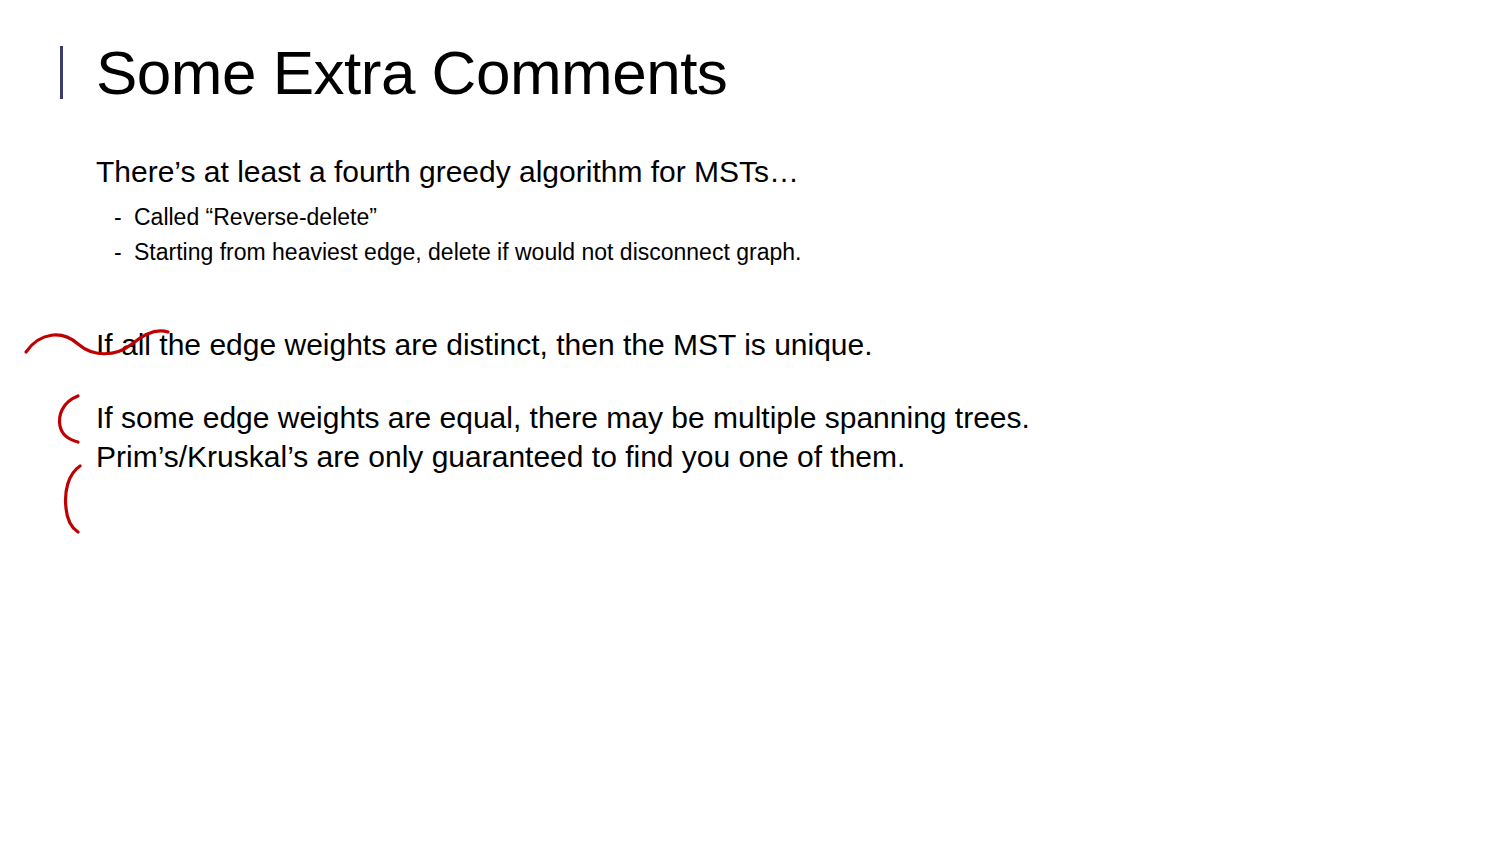Some Extra Comments
There’s at least a fourth greedy algorithm for MSTs…
Called “Reverse-delete”
Starting from heaviest edge, delete if would not disconnect graph.
If all the edge weights are distinct, then the MST is unique.
If some edge weights are equal, there may be multiple spanning trees.
Prim’s/Kruskal’s are only guaranteed to find you one of them.